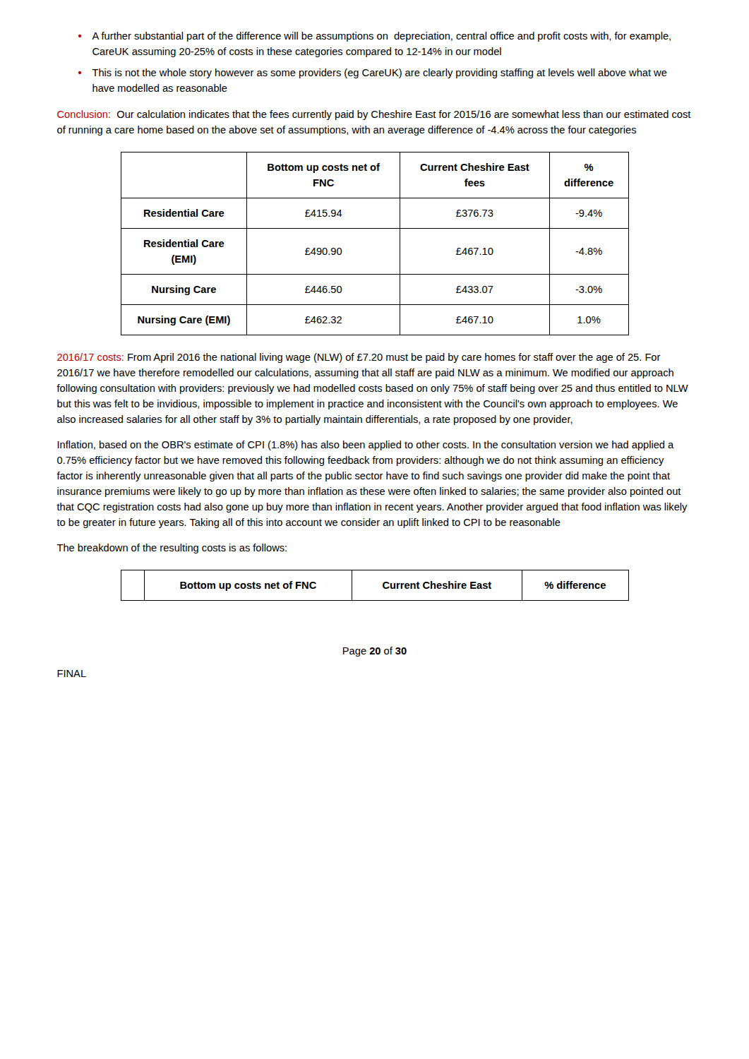A further substantial part of the difference will be assumptions on depreciation, central office and profit costs with, for example, CareUK assuming 20-25% of costs in these categories compared to 12-14% in our model
This is not the whole story however as some providers (eg CareUK) are clearly providing staffing at levels well above what we have modelled as reasonable
Conclusion: Our calculation indicates that the fees currently paid by Cheshire East for 2015/16 are somewhat less than our estimated cost of running a care home based on the above set of assumptions, with an average difference of -4.4% across the four categories
| | Bottom up costs net of FNC | Current Cheshire East fees | % difference |
| Residential Care | £415.94 | £376.73 | -9.4% |
| Residential Care (EMI) | £490.90 | £467.10 | -4.8% |
| Nursing Care | £446.50 | £433.07 | -3.0% |
| Nursing Care (EMI) | £462.32 | £467.10 | 1.0% |
2016/17 costs: From April 2016 the national living wage (NLW) of £7.20 must be paid by care homes for staff over the age of 25. For 2016/17 we have therefore remodelled our calculations, assuming that all staff are paid NLW as a minimum. We modified our approach following consultation with providers: previously we had modelled costs based on only 75% of staff being over 25 and thus entitled to NLW but this was felt to be invidious, impossible to implement in practice and inconsistent with the Council's own approach to employees. We also increased salaries for all other staff by 3% to partially maintain differentials, a rate proposed by one provider,
Inflation, based on the OBR's estimate of CPI (1.8%) has also been applied to other costs. In the consultation version we had applied a 0.75% efficiency factor but we have removed this following feedback from providers: although we do not think assuming an efficiency factor is inherently unreasonable given that all parts of the public sector have to find such savings one provider did make the point that insurance premiums were likely to go up by more than inflation as these were often linked to salaries; the same provider also pointed out that CQC registration costs had also gone up buy more than inflation in recent years. Another provider argued that food inflation was likely to be greater in future years. Taking all of this into account we consider an uplift linked to CPI to be reasonable
The breakdown of the resulting costs is as follows:
| | Bottom up costs net of FNC | Current Cheshire East | % difference |
Page 20 of 30
FINAL